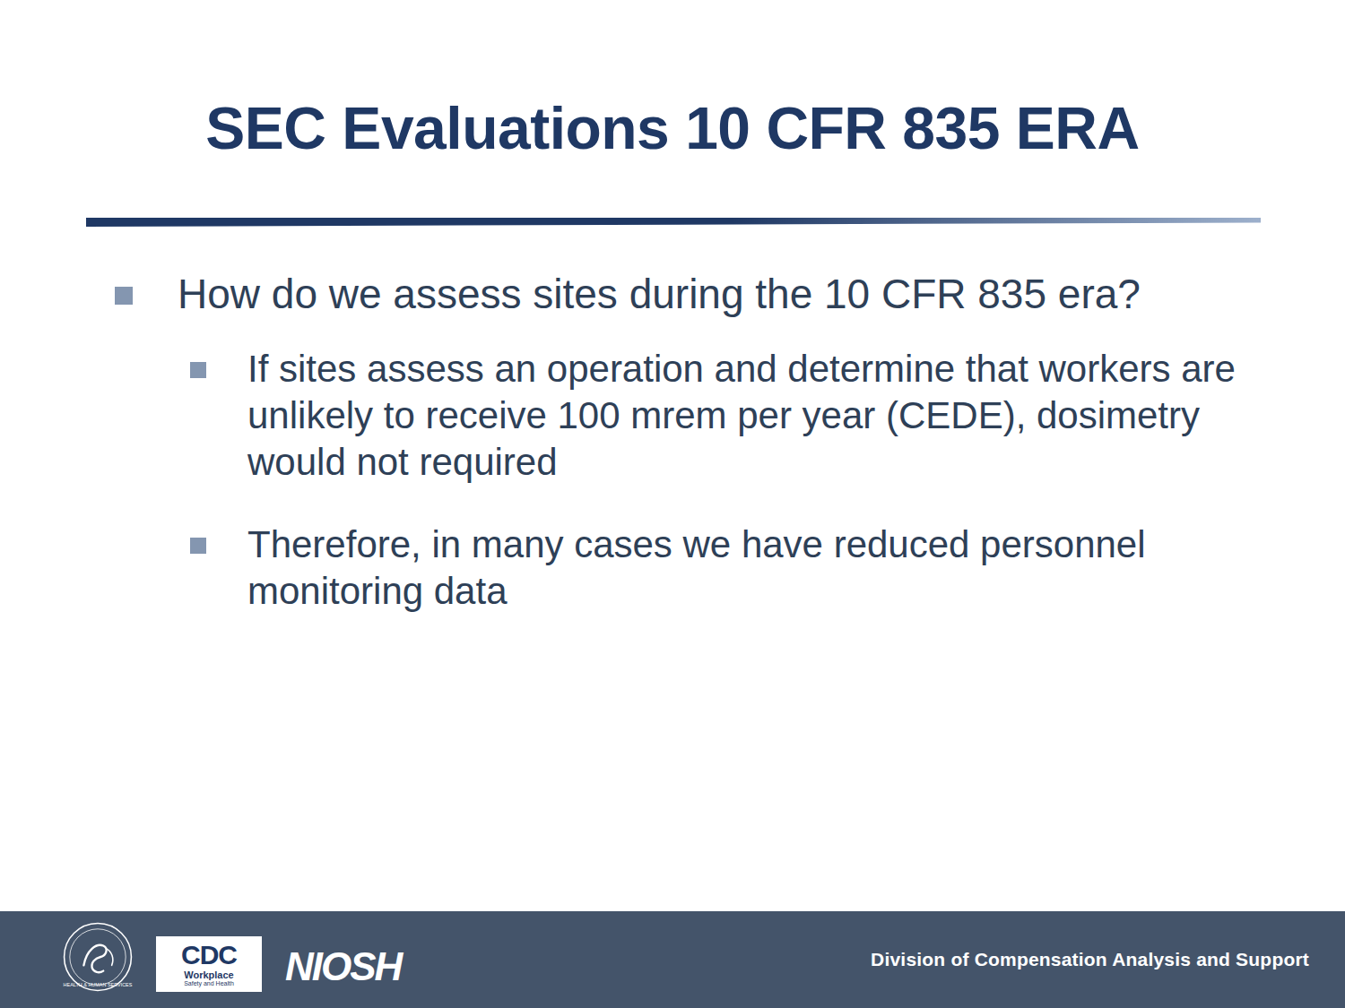SEC Evaluations 10 CFR 835 ERA
How do we assess sites during the 10 CFR 835 era?
If sites assess an operation and determine that workers are unlikely to receive 100 mrem per year (CEDE), dosimetry would not required
Therefore, in many cases we have reduced personnel monitoring data
HEALTH & HUMAN SERVICES
CDC Workplace Safety and Health
NIOSH
Division of Compensation Analysis and Support